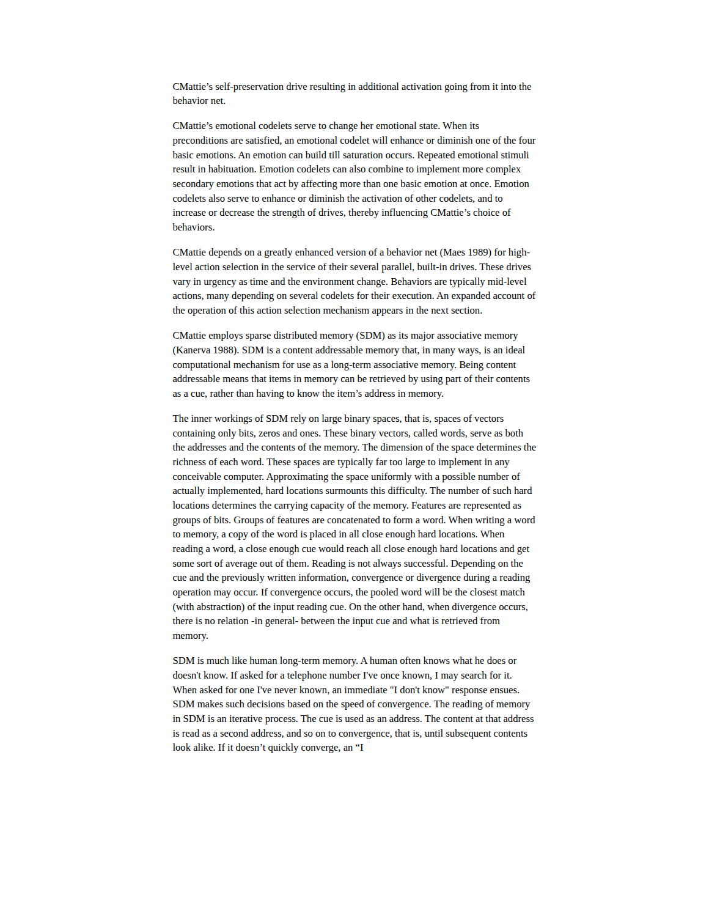CMattie’s self-preservation drive resulting in additional activation going from it into the behavior net.
CMattie’s emotional codelets serve to change her emotional state. When its preconditions are satisfied, an emotional codelet will enhance or diminish one of the four basic emotions. An emotion can build till saturation occurs. Repeated emotional stimuli result in habituation. Emotion codelets can also combine to implement more complex secondary emotions that act by affecting more than one basic emotion at once. Emotion codelets also serve to enhance or diminish the activation of other codelets, and to increase or decrease the strength of drives, thereby influencing CMattie’s choice of behaviors.
CMattie depends on a greatly enhanced version of a behavior net (Maes 1989) for high-level action selection in the service of their several parallel, built-in drives. These drives vary in urgency as time and the environment change. Behaviors are typically mid-level actions, many depending on several codelets for their execution. An expanded account of the operation of this action selection mechanism appears in the next section.
CMattie employs sparse distributed memory (SDM) as its major associative memory (Kanerva 1988). SDM is a content addressable memory that, in many ways, is an ideal computational mechanism for use as a long-term associative memory. Being content addressable means that items in memory can be retrieved by using part of their contents as a cue, rather than having to know the item’s address in memory.
The inner workings of SDM rely on large binary spaces, that is, spaces of vectors containing only bits, zeros and ones. These binary vectors, called words, serve as both the addresses and the contents of the memory. The dimension of the space determines the richness of each word. These spaces are typically far too large to implement in any conceivable computer. Approximating the space uniformly with a possible number of actually implemented, hard locations surmounts this difficulty. The number of such hard locations determines the carrying capacity of the memory. Features are represented as groups of bits. Groups of features are concatenated to form a word. When writing a word to memory, a copy of the word is placed in all close enough hard locations. When reading a word, a close enough cue would reach all close enough hard locations and get some sort of average out of them. Reading is not always successful. Depending on the cue and the previously written information, convergence or divergence during a reading operation may occur. If convergence occurs, the pooled word will be the closest match (with abstraction) of the input reading cue. On the other hand, when divergence occurs, there is no relation -in general- between the input cue and what is retrieved from memory.
SDM is much like human long-term memory. A human often knows what he does or doesn't know. If asked for a telephone number I've once known, I may search for it. When asked for one I've never known, an immediate "I don't know" response ensues. SDM makes such decisions based on the speed of convergence. The reading of memory in SDM is an iterative process. The cue is used as an address. The content at that address is read as a second address, and so on to convergence, that is, until subsequent contents look alike. If it doesn’t quickly converge, an “I